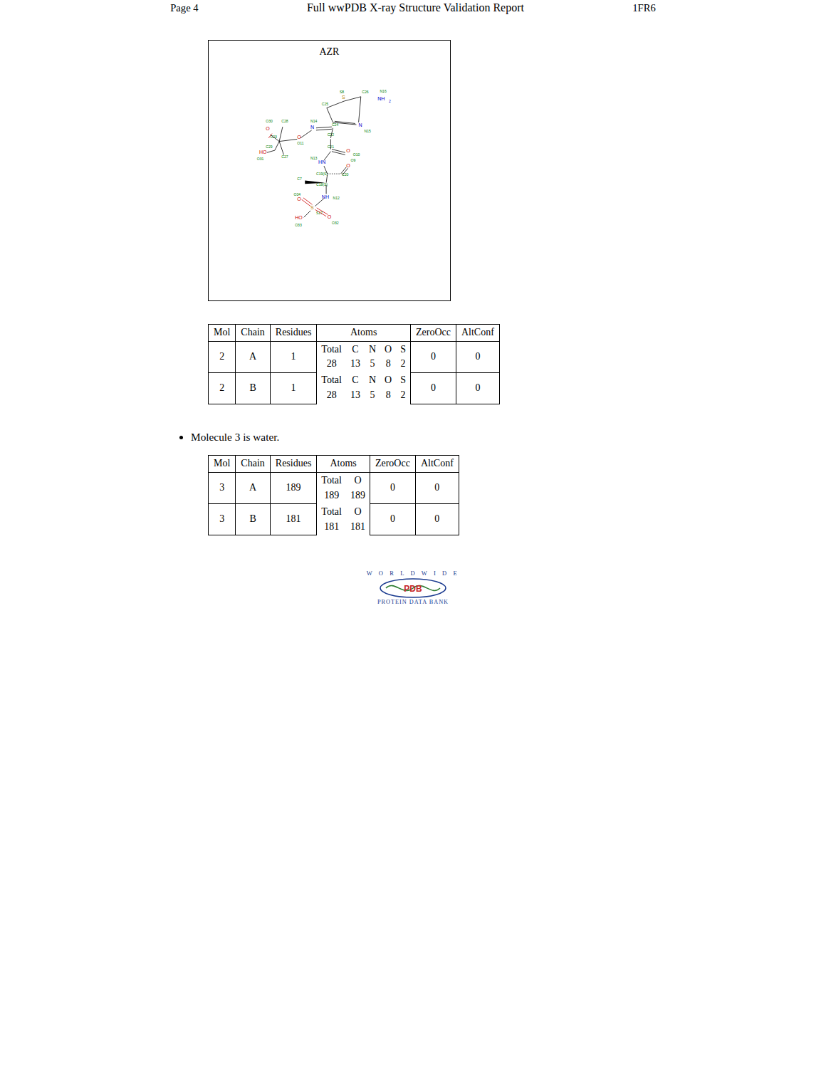Page 4
Full wwPDB X-ray Structure Validation Report
1FR6
AZR
S8 S C26 C25 N16 NH 2 C24 N N15 N14 N C22 O11 O C28 O30 O C23 C29 HO O31 C27 C21 O O10 N13 HN C19(S) C20 O9 O C18(S) C7 NH N12 S S17 O O34 HO O33 O O32
| Mol | Chain | Residues | Atoms | ZeroOcc | AltConf |
| --- | --- | --- | --- | --- | --- |
| 2 | A | 1 | / Total / C / N / O / S / / 28 / 13 / 5 / 8 / 2 / | 0 | 0 |
| 2 | B | 1 | / Total / C / N / O / S / / 28 / 13 / 5 / 8 / 2 / | 0 | 0 |
Molecule 3 is water.
| Mol | Chain | Residues | Atoms | ZeroOcc | AltConf |
| --- | --- | --- | --- | --- | --- |
| 3 | A | 189 | / Total / O / / 189 / 189 / | 0 | 0 |
| 3 | B | 181 | / Total / O / / 181 / 181 / | 0 | 0 |
W O R L D W I D E
PDB
PROTEIN DATA BANK